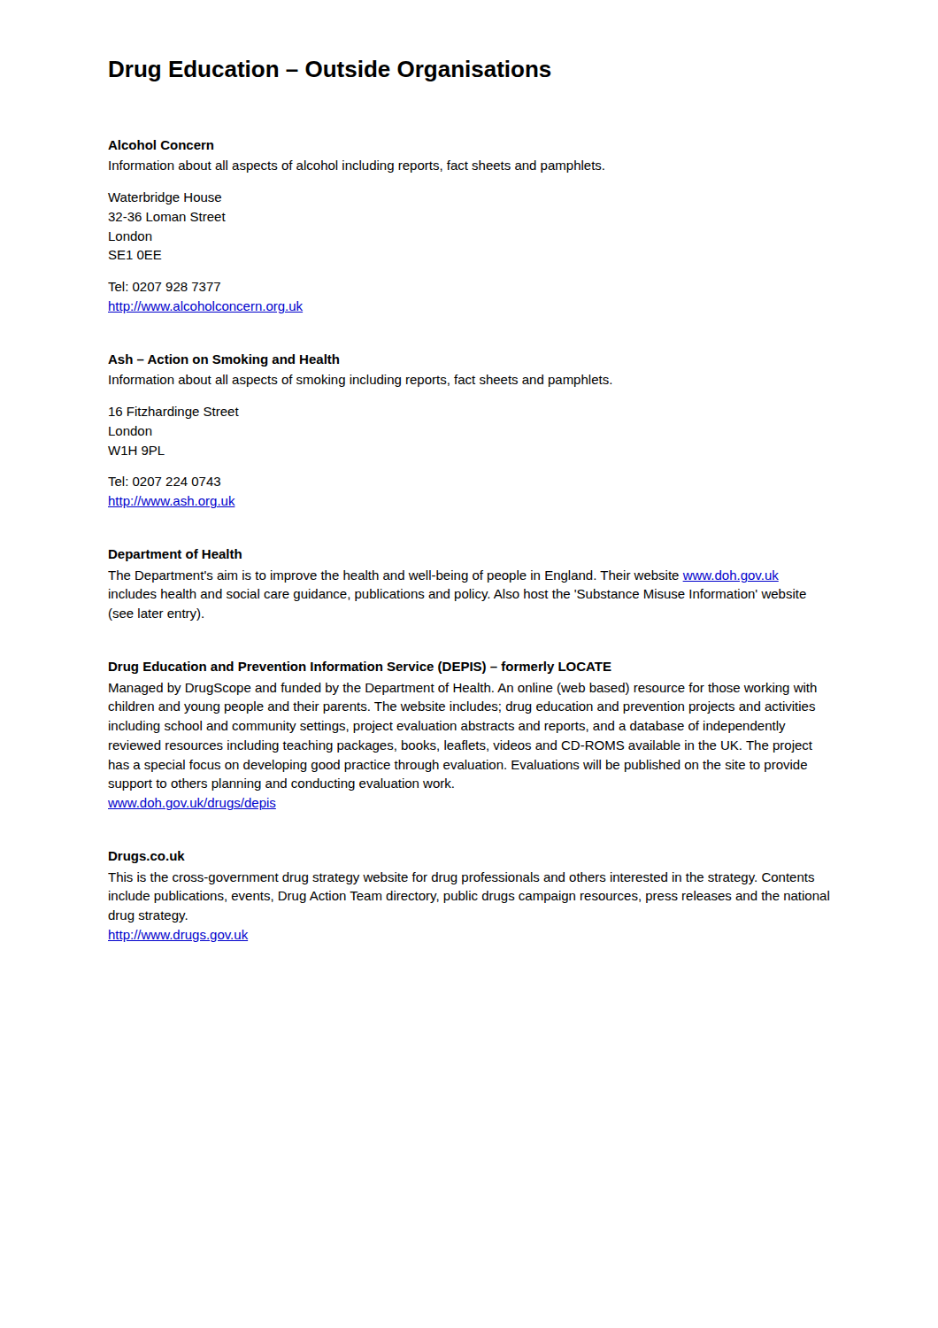Drug Education – Outside Organisations
Alcohol Concern
Information about all aspects of alcohol including reports, fact sheets and pamphlets.
Waterbridge House
32-36 Loman Street
London
SE1 0EE
Tel: 0207 928 7377
http://www.alcoholconcern.org.uk
Ash – Action on Smoking and Health
Information about all aspects of smoking including reports, fact sheets and pamphlets.
16 Fitzhardinge Street
London
W1H 9PL
Tel: 0207 224 0743
http://www.ash.org.uk
Department of Health
The Department's aim is to improve the health and well-being of people in England. Their website www.doh.gov.uk includes health and social care guidance, publications and policy. Also host the 'Substance Misuse Information' website (see later entry).
Drug Education and Prevention Information Service (DEPIS) – formerly LOCATE
Managed by DrugScope and funded by the Department of Health. An online (web based) resource for those working with children and young people and their parents. The website includes; drug education and prevention projects and activities including school and community settings, project evaluation abstracts and reports, and a database of independently reviewed resources including teaching packages, books, leaflets, videos and CD-ROMS available in the UK. The project has a special focus on developing good practice through evaluation. Evaluations will be published on the site to provide support to others planning and conducting evaluation work.
www.doh.gov.uk/drugs/depis
Drugs.co.uk
This is the cross-government drug strategy website for drug professionals and others interested in the strategy. Contents include publications, events, Drug Action Team directory, public drugs campaign resources, press releases and the national drug strategy.
http://www.drugs.gov.uk